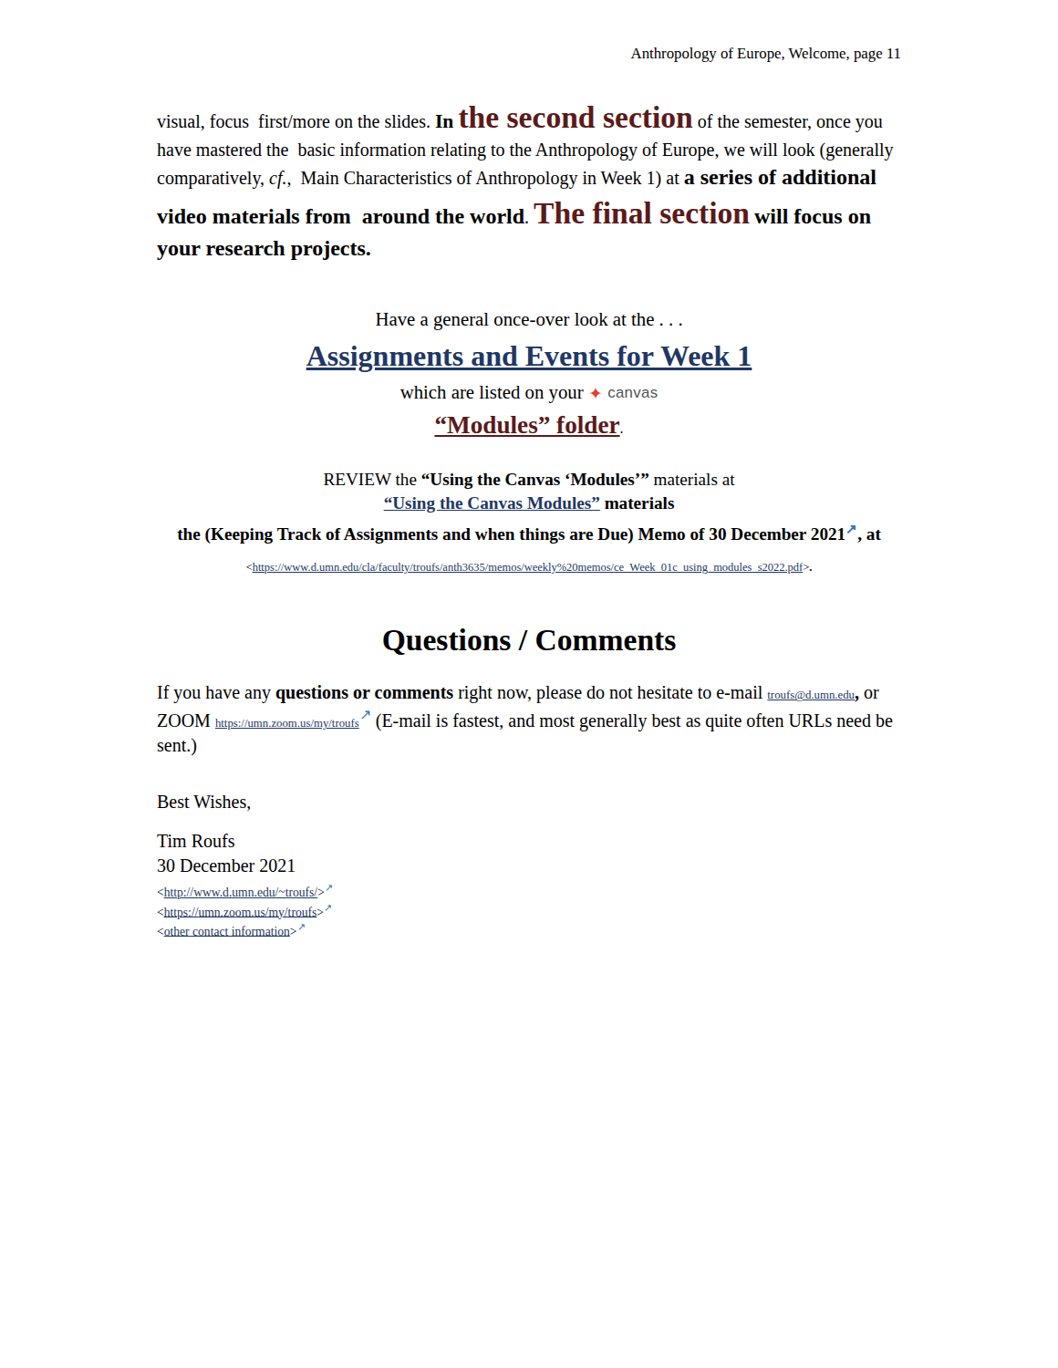Anthropology of Europe, Welcome, page 11
visual, focus first/more on the slides. In the second section of the semester, once you have mastered the basic information relating to the Anthropology of Europe, we will look (generally comparatively, cf., Main Characteristics of Anthropology in Week 1) at a series of additional video materials from around the world. The final section will focus on your research projects.
Have a general once-over look at the . . .
Assignments and Events for Week 1
which are listed on your ✦ canvas
“Modules” folder.
REVIEW the “Using the Canvas ‘Modules’” materials at
“Using the Canvas Modules” materials
the (Keeping Track of Assignments and when things are Due) Memo of 30 December 2021↗, at
<https://www.d.umn.edu/cla/faculty/troufs/anth3635/memos/weekly%20memos/ce_Week_01c_using_modules_s2022.pdf>.
Questions / Comments
If you have any questions or comments right now, please do not hesitate to e-mail troufs@d.umn.edu, or ZOOM https://umn.zoom.us/my/troufs↗ (E-mail is fastest, and most generally best as quite often URLs need be sent.)
Best Wishes,
Tim Roufs
30 December 2021
<http://www.d.umn.edu/~troufs/>↗
<https://umn.zoom.us/my/troufs>↗
<other contact information>↗